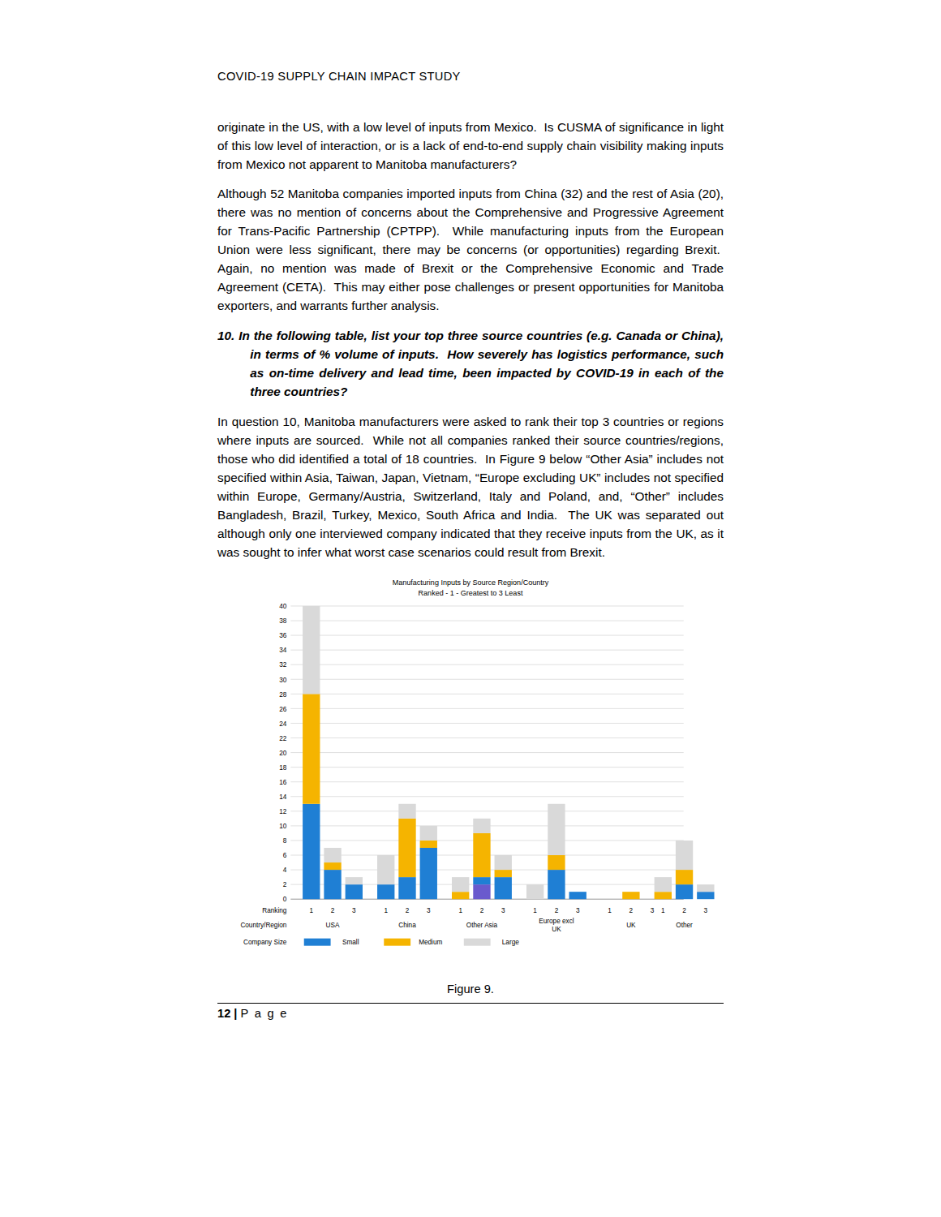COVID-19 SUPPLY CHAIN IMPACT STUDY
originate in the US, with a low level of inputs from Mexico. Is CUSMA of significance in light of this low level of interaction, or is a lack of end-to-end supply chain visibility making inputs from Mexico not apparent to Manitoba manufacturers?
Although 52 Manitoba companies imported inputs from China (32) and the rest of Asia (20), there was no mention of concerns about the Comprehensive and Progressive Agreement for Trans-Pacific Partnership (CPTPP). While manufacturing inputs from the European Union were less significant, there may be concerns (or opportunities) regarding Brexit. Again, no mention was made of Brexit or the Comprehensive Economic and Trade Agreement (CETA). This may either pose challenges or present opportunities for Manitoba exporters, and warrants further analysis.
10. In the following table, list your top three source countries (e.g. Canada or China), in terms of % volume of inputs. How severely has logistics performance, such as on-time delivery and lead time, been impacted by COVID-19 in each of the three countries?
In question 10, Manitoba manufacturers were asked to rank their top 3 countries or regions where inputs are sourced. While not all companies ranked their source countries/regions, those who did identified a total of 18 countries. In Figure 9 below “Other Asia” includes not specified within Asia, Taiwan, Japan, Vietnam, “Europe excluding UK” includes not specified within Europe, Germany/Austria, Switzerland, Italy and Poland, and, “Other” includes Bangladesh, Brazil, Turkey, Mexico, South Africa and India. The UK was separated out although only one interviewed company indicated that they receive inputs from the UK, as it was sought to infer what worst case scenarios could result from Brexit.
Manufacturing Inputs by Source Region/Country Ranked - 1 - Greatest to 3 Least 40 38 36 34 32 30 28 26 24 22 20 18 16 14 12 10 8 6 4 2 0 Ranking 1 2 3 1 2 3 1 2 3 1 2 3 1 2 3 1 2 3 Country/Region USA China Other Asia Europe excl UK UK Other Company Size Small Medium Large
Figure 9.
12 | P a g e